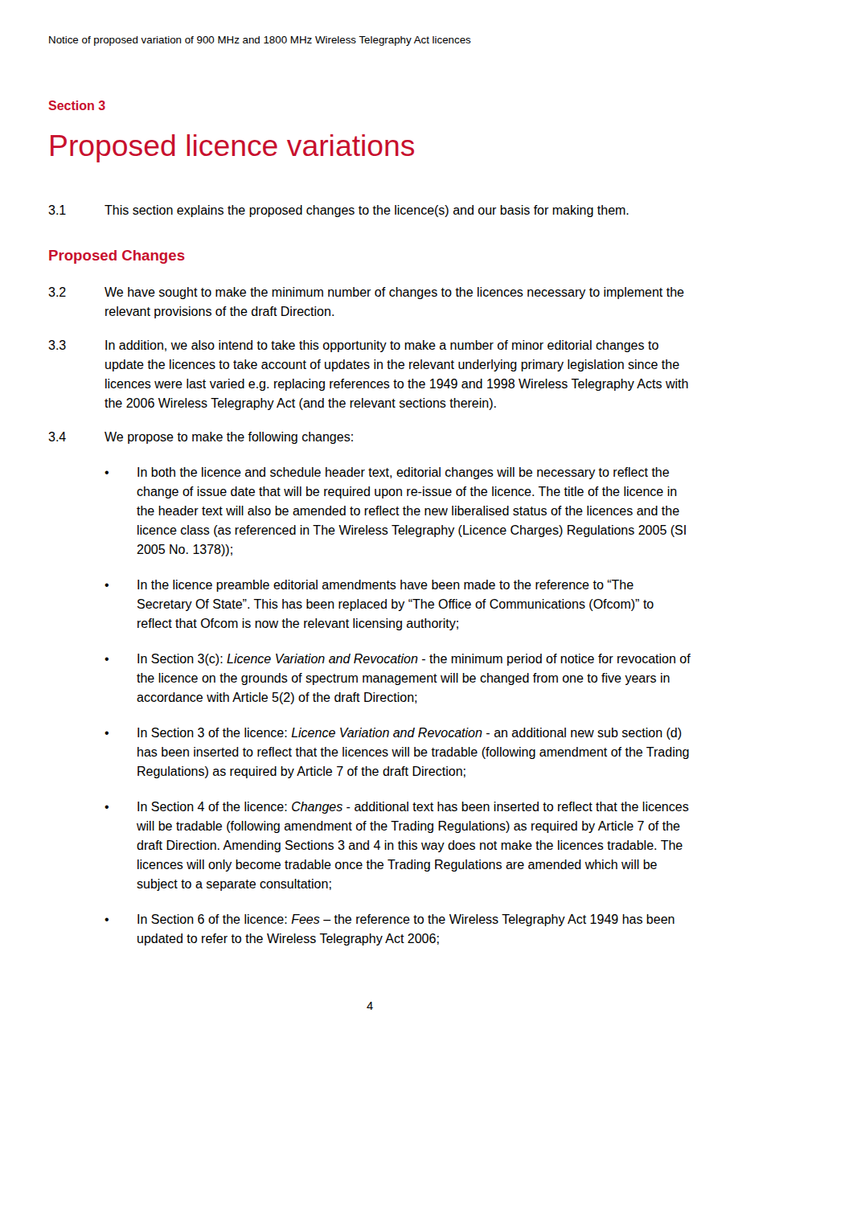Notice of proposed variation of 900 MHz and 1800 MHz Wireless Telegraphy Act licences
Section 3
Proposed licence variations
3.1
This section explains the proposed changes to the licence(s) and our basis for making them.
Proposed Changes
3.2
We have sought to make the minimum number of changes to the licences necessary to implement the relevant provisions of the draft Direction.
3.3
In addition, we also intend to take this opportunity to make a number of minor editorial changes to update the licences to take account of updates in the relevant underlying primary legislation since the licences were last varied e.g. replacing references to the 1949 and 1998 Wireless Telegraphy Acts with the 2006 Wireless Telegraphy Act (and the relevant sections therein).
3.4
We propose to make the following changes:
•
In both the licence and schedule header text, editorial changes will be necessary to reflect the change of issue date that will be required upon re-issue of the licence. The title of the licence in the header text will also be amended to reflect the new liberalised status of the licences and the licence class (as referenced in The Wireless Telegraphy (Licence Charges) Regulations 2005 (SI 2005 No. 1378));
•
In the licence preamble editorial amendments have been made to the reference to “The Secretary Of State”. This has been replaced by “The Office of Communications (Ofcom)” to reflect that Ofcom is now the relevant licensing authority;
•
In Section 3(c): Licence Variation and Revocation - the minimum period of notice for revocation of the licence on the grounds of spectrum management will be changed from one to five years in accordance with Article 5(2) of the draft Direction;
•
In Section 3 of the licence: Licence Variation and Revocation - an additional new sub section (d) has been inserted to reflect that the licences will be tradable (following amendment of the Trading Regulations) as required by Article 7 of the draft Direction;
•
In Section 4 of the licence: Changes - additional text has been inserted to reflect that the licences will be tradable (following amendment of the Trading Regulations) as required by Article 7 of the draft Direction. Amending Sections 3 and 4 in this way does not make the licences tradable. The licences will only become tradable once the Trading Regulations are amended which will be subject to a separate consultation;
•
In Section 6 of the licence: Fees – the reference to the Wireless Telegraphy Act 1949 has been updated to refer to the Wireless Telegraphy Act 2006;
4